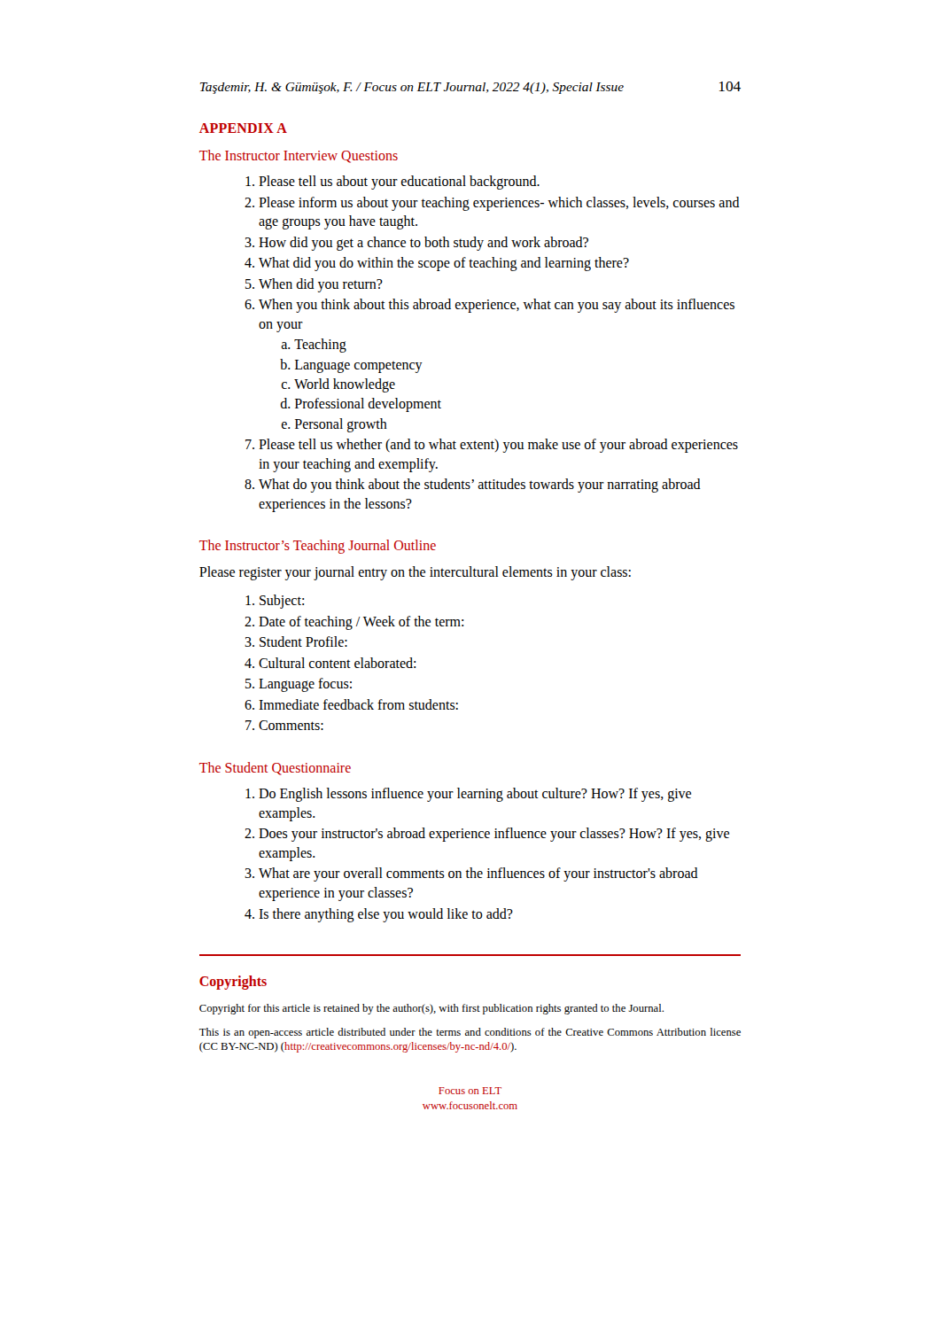Taşdemir, H. & Gümüşok, F. / Focus on ELT Journal, 2022 4(1), Special Issue 104
APPENDIX A
The Instructor Interview Questions
Please tell us about your educational background.
Please inform us about your teaching experiences- which classes, levels, courses and age groups you have taught.
How did you get a chance to both study and work abroad?
What did you do within the scope of teaching and learning there?
When did you return?
When you think about this abroad experience, what can you say about its influences on your
Teaching
Language competency
World knowledge
Professional development
Personal growth
Please tell us whether (and to what extent) you make use of your abroad experiences in your teaching and exemplify.
What do you think about the students’ attitudes towards your narrating abroad experiences in the lessons?
The Instructor’s Teaching Journal Outline
Please register your journal entry on the intercultural elements in your class:
Subject:
Date of teaching / Week of the term:
Student Profile:
Cultural content elaborated:
Language focus:
Immediate feedback from students:
Comments:
The Student Questionnaire
Do English lessons influence your learning about culture? How? If yes, give examples.
Does your instructor's abroad experience influence your classes? How? If yes, give examples.
What are your overall comments on the influences of your instructor's abroad experience in your classes?
Is there anything else you would like to add?
Copyrights
Copyright for this article is retained by the author(s), with first publication rights granted to the Journal.
This is an open-access article distributed under the terms and conditions of the Creative Commons Attribution license (CC BY-NC-ND) (http://creativecommons.org/licenses/by-nc-nd/4.0/).
Focus on ELT
www.focusonelt.com